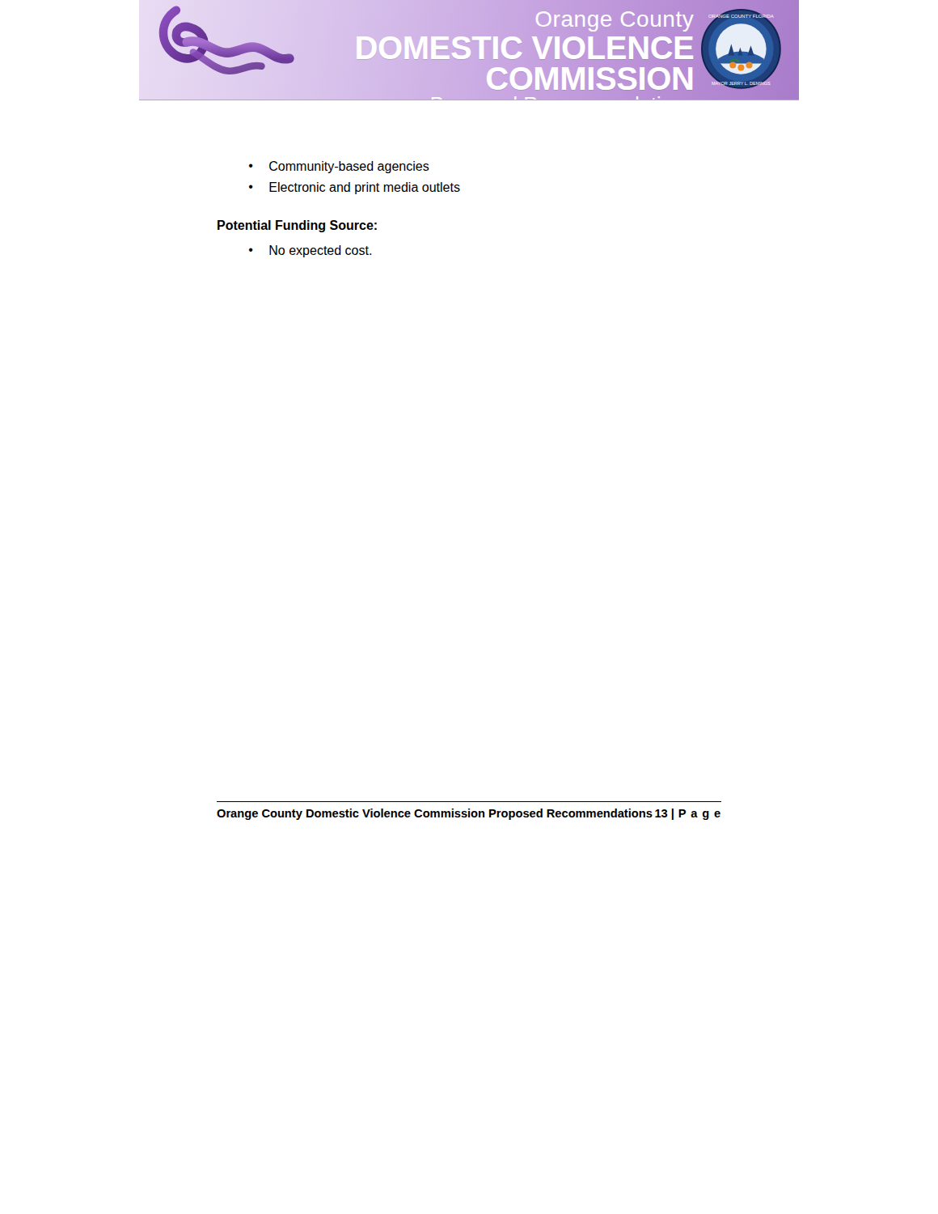Orange County
DOMESTIC VIOLENCE COMMISSION
Proposed Recommendations
ORANGE COUNTY FLORIDA MAYOR JERRY L. DEMINGS
Community-based agencies
Electronic and print media outlets
Potential Funding Source:
No expected cost.
Orange County Domestic Violence Commission Proposed Recommendations
13 | P a g e